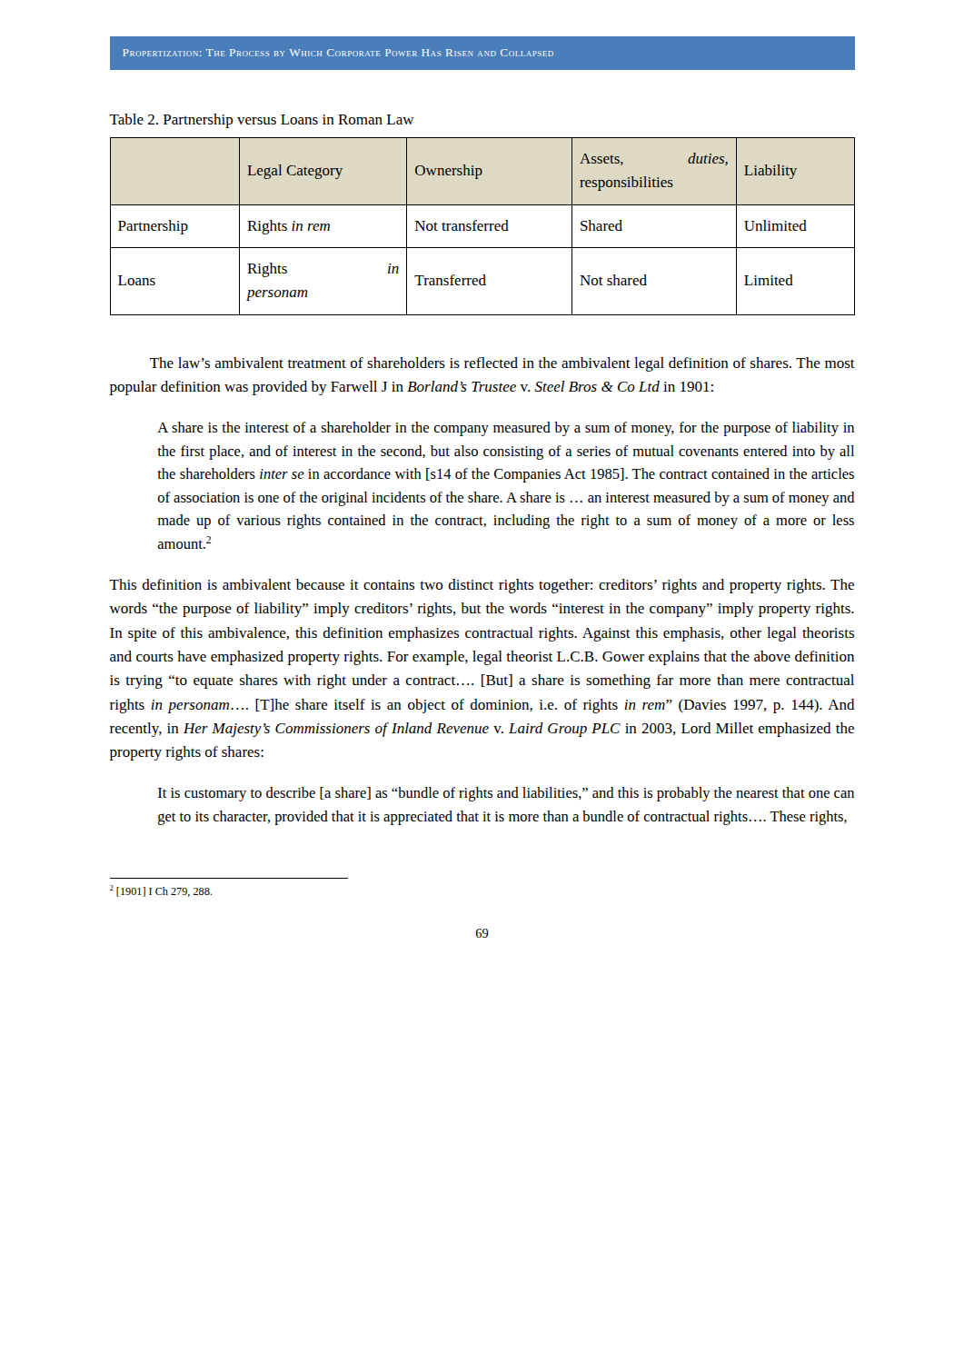Propertization: The Process by Which Corporate Power Has Risen and Collapsed
Table 2. Partnership versus Loans in Roman Law
| | Legal Category | Ownership | Assets, duties, responsibilities | Liability |
| --- | --- | --- | --- | --- |
| Partnership | Rights in rem | Not transferred | Shared | Unlimited |
| Loans | Rights in personam | Transferred | Not shared | Limited |
The law’s ambivalent treatment of shareholders is reflected in the ambivalent legal definition of shares. The most popular definition was provided by Farwell J in Borland’s Trustee v. Steel Bros & Co Ltd in 1901:
A share is the interest of a shareholder in the company measured by a sum of money, for the purpose of liability in the first place, and of interest in the second, but also consisting of a series of mutual covenants entered into by all the shareholders inter se in accordance with [s14 of the Companies Act 1985]. The contract contained in the articles of association is one of the original incidents of the share. A share is … an interest measured by a sum of money and made up of various rights contained in the contract, including the right to a sum of money of a more or less amount.2
This definition is ambivalent because it contains two distinct rights together: creditors’ rights and property rights. The words “the purpose of liability” imply creditors’ rights, but the words “interest in the company” imply property rights. In spite of this ambivalence, this definition emphasizes contractual rights. Against this emphasis, other legal theorists and courts have emphasized property rights. For example, legal theorist L.C.B. Gower explains that the above definition is trying “to equate shares with right under a contract…. [But] a share is something far more than mere contractual rights in personam…. [T]he share itself is an object of dominion, i.e. of rights in rem” (Davies 1997, p. 144). And recently, in Her Majesty’s Commissioners of Inland Revenue v. Laird Group PLC in 2003, Lord Millet emphasized the property rights of shares:
It is customary to describe [a share] as “bundle of rights and liabilities,” and this is probably the nearest that one can get to its character, provided that it is appreciated that it is more than a bundle of contractual rights…. These rights,
2 [1901] I Ch 279, 288.
69